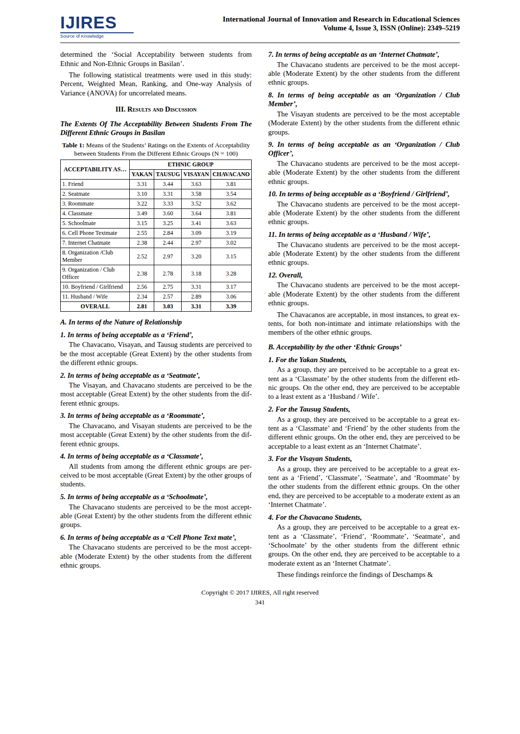IJIRES
Source of Knowledge
International Journal of Innovation and Research in Educational Sciences
Volume 4, Issue 3, ISSN (Online): 2349–5219
determined the ‘Social Acceptability between students from Ethnic and Non-Ethnic Groups in Basilan’.
The following statistical treatments were used in this study: Percent, Weighted Mean, Ranking, and One-way Analysis of Variance (ANOVA) for uncorrelated means.
III. Results and Discussion
The Extents Of The Acceptability Between Students From The Different Ethnic Groups in Basilan
Table 1: Means of the Students’ Ratings on the Extents of Acceptability between Students From the Different Ethnic Groups (N = 100)
| ACCEPTABILITY AS… | ETHNIC GROUP |
| --- | --- |
| YAKAN | TAUSUG | VISAYAN | CHAVACANO |
| 1. Friend | 3.31 | 3.44 | 3.63 | 3.81 |
| 2. Seatmate | 3.10 | 3.31 | 3.58 | 3.54 |
| 3. Roommate | 3.22 | 3.33 | 3.52 | 3.62 |
| 4. Classmate | 3.49 | 3.60 | 3.64 | 3.81 |
| 5. Schoolmate | 3.15 | 3.25 | 3.41 | 3.63 |
| 6. Cell Phone Textmate | 2.55 | 2.84 | 3.09 | 3.19 |
| 7. Internet Chatmate | 2.38 | 2.44 | 2.97 | 3.02 |
| 8. Organization /Club Member | 2.52 | 2.97 | 3.20 | 3.15 |
| 9. Organization / Club Officer | 2.38 | 2.78 | 3.18 | 3.28 |
| 10. Boyfriend / Girlfriend | 2.56 | 2.75 | 3.31 | 3.17 |
| 11. Husband / Wife | 2.34 | 2.57 | 2.89 | 3.06 |
| OVERALL | 2.81 | 3.03 | 3.31 | 3.39 |
A. In terms of the Nature of Relationship
1. In terms of being acceptable as a ‘Friend’,
The Chavacano, Visayan, and Tausug students are perceived to be the most acceptable (Great Extent) by the other students from the different ethnic groups.
2. In terms of being acceptable as a ‘Seatmate’,
The Visayan, and Chavacano students are perceived to be the most acceptable (Great Extent) by the other students from the different ethnic groups.
3. In terms of being acceptable as a ‘Roommate’,
The Chavacano, and Visayan students are perceived to be the most acceptable (Great Extent) by the other students from the different ethnic groups.
4. In terms of being acceptable as a ‘Classmate’,
All students from among the different ethnic groups are perceived to be most acceptable (Great Extent) by the other groups of students.
5. In terms of being acceptable as a ‘Schoolmate’,
The Chavacano students are perceived to be the most acceptable (Great Extent) by the other students from the different ethnic groups.
6. In terms of being acceptable as a ‘Cell Phone Text mate’,
The Chavacano students are perceived to be the most acceptable (Moderate Extent) by the other students from the different ethnic groups.
7. In terms of being acceptable as an ‘Internet Chatmate’,
The Chavacano students are perceived to be the most acceptable (Moderate Extent) by the other students from the different ethnic groups.
8. In terms of being acceptable as an ‘Organization / Club Member’,
The Visayan students are perceived to be the most acceptable (Moderate Extent) by the other students from the different ethnic groups.
9. In terms of being acceptable as an ‘Organization / Club Officer’,
The Chavacano students are perceived to be the most acceptable (Moderate Extent) by the other students from the different ethnic groups.
10. In terms of being acceptable as a ‘Boyfriend / Girlfriend’,
The Chavacano students are perceived to be the most acceptable (Moderate Extent) by the other students from the different ethnic groups.
11. In terms of being acceptable as a ‘Husband / Wife’,
The Chavacano students are perceived to be the most acceptable (Moderate Extent) by the other students from the different ethnic groups.
12. Overall,
The Chavacano students are perceived to be the most acceptable (Moderate Extent) by the other students from the different ethnic groups.
The Chavacanos are acceptable, in most instances, to great extents, for both non-intimate and intimate relationships with the members of the other ethnic groups.
B. Acceptability by the other ‘Ethnic Groups’
1. For the Yakan Students,
As a group, they are perceived to be acceptable to a great extent as a ‘Classmate’ by the other students from the different ethnic groups. On the other end, they are perceived to be acceptable to a least extent as a ‘Husband / Wife’.
2. For the Tausug Students,
As a group, they are perceived to be acceptable to a great extent as a ‘Classmate’ and ‘Friend’ by the other students from the different ethnic groups. On the other end, they are perceived to be acceptable to a least extent as an ‘Internet Chatmate’.
3. For the Visayan Students,
As a group, they are perceived to be acceptable to a great extent as a ‘Friend’, ‘Classmate’, ‘Seatmate’, and ‘Roommate’ by the other students from the different ethnic groups. On the other end, they are perceived to be acceptable to a moderate extent as an ‘Internet Chatmate’.
4. For the Chavacano Students,
As a group, they are perceived to be acceptable to a great extent as a ‘Classmate’, ‘Friend’, ‘Roommate’, ‘Seatmate’, and ‘Schoolmate’ by the other students from the different ethnic groups. On the other end, they are perceived to be acceptable to a moderate extent as an ‘Internet Chatmate’.
These findings reinforce the findings of Deschamps &
Copyright © 2017 IJIRES, All right reserved
341